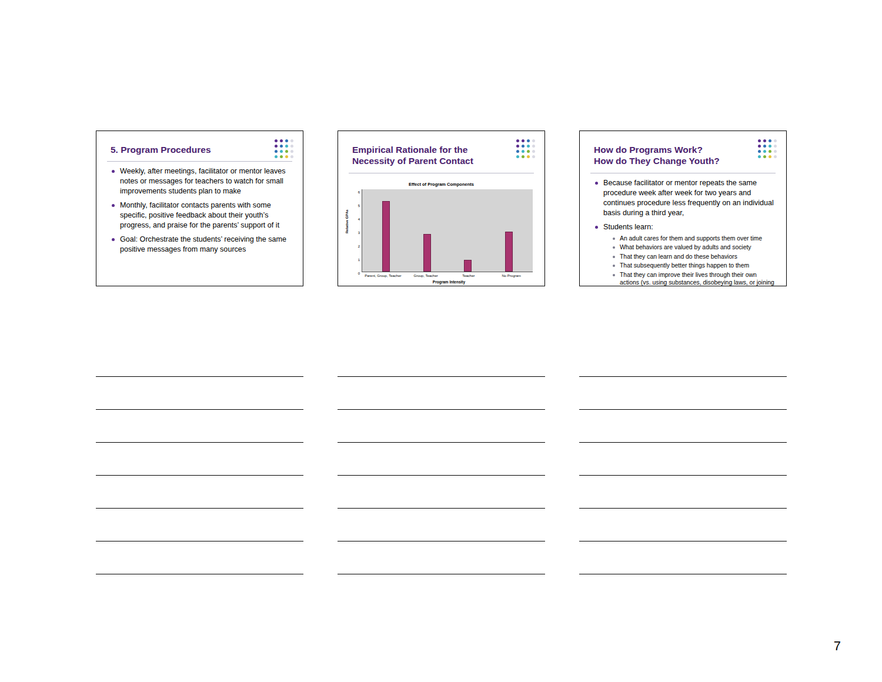5. Program Procedures
Weekly, after meetings, facilitator or mentor leaves notes or messages for teachers to watch for small improvements students plan to make
Monthly, facilitator contacts parents with some specific, positive feedback about their youth’s progress, and praise for the parents’ support of it
Goal: Orchestrate the students’ receiving the same positive messages from many sources
Empirical Rationale for the
Necessity of Parent Contact
Effect of Program Components
Relative GPAs
6
5
4
3
2
1
0
Parent, Group, Teacher Group, Teacher Teacher No Program
Program Intensity
How do Programs Work?
How do They Change Youth?
Because facilitator or mentor repeats the same procedure week after week for two years and continues procedure less frequently on an individual basis during a third year,
Students learn:
An adult cares for them and supports them over time
What behaviors are valued by adults and society
That they can learn and do these behaviors
That subsequently better things happen to them
That they can improve their lives through their own actions (vs. using substances, disobeying laws, or joining a gang)
7